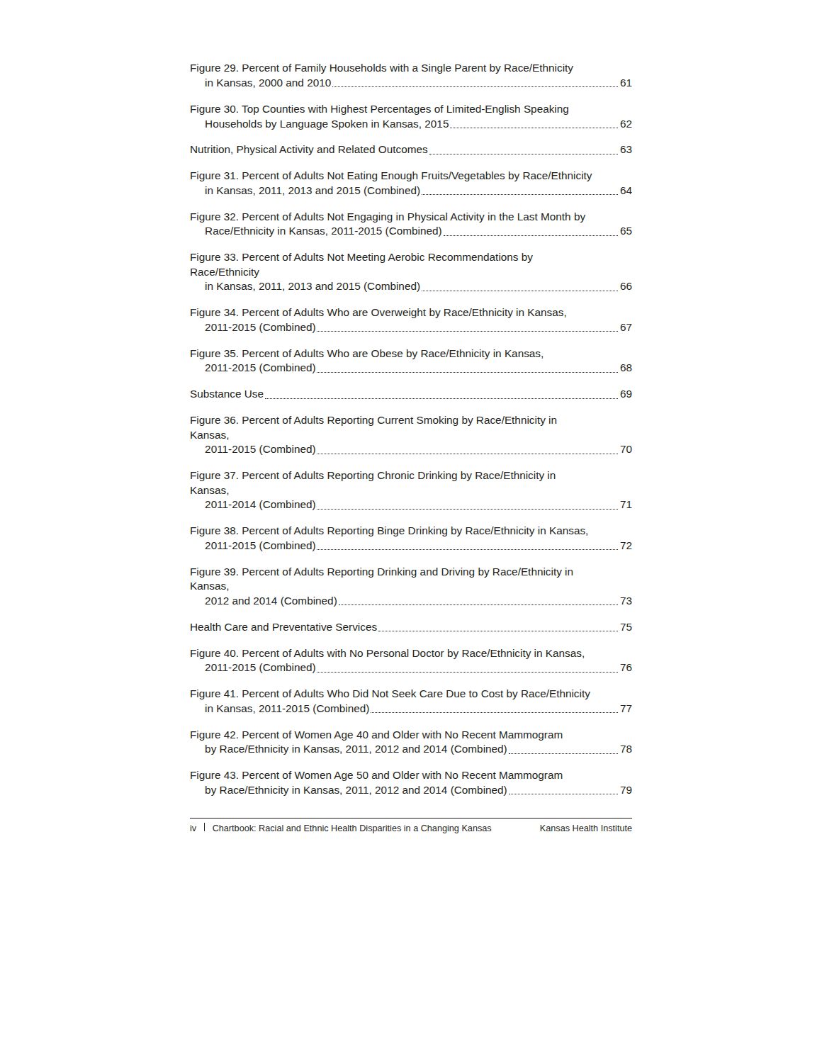Figure 29. Percent of Family Households with a Single Parent by Race/Ethnicity
in Kansas, 2000 and 2010 61
Figure 30. Top Counties with Highest Percentages of Limited-English Speaking
Households by Language Spoken in Kansas, 2015 62
Nutrition, Physical Activity and Related Outcomes 63
Figure 31. Percent of Adults Not Eating Enough Fruits/Vegetables by Race/Ethnicity
in Kansas, 2011, 2013 and 2015 (Combined) 64
Figure 32. Percent of Adults Not Engaging in Physical Activity in the Last Month by
Race/Ethnicity in Kansas, 2011-2015 (Combined) 65
Figure 33. Percent of Adults Not Meeting Aerobic Recommendations by Race/Ethnicity
in Kansas, 2011, 2013 and 2015 (Combined) 66
Figure 34. Percent of Adults Who are Overweight by Race/Ethnicity in Kansas,
2011-2015 (Combined) 67
Figure 35. Percent of Adults Who are Obese by Race/Ethnicity in Kansas,
2011-2015 (Combined) 68
Substance Use 69
Figure 36. Percent of Adults Reporting Current Smoking by Race/Ethnicity in Kansas,
2011-2015 (Combined) 70
Figure 37. Percent of Adults Reporting Chronic Drinking by Race/Ethnicity in Kansas,
2011-2014 (Combined) 71
Figure 38. Percent of Adults Reporting Binge Drinking by Race/Ethnicity in Kansas,
2011-2015 (Combined) 72
Figure 39. Percent of Adults Reporting Drinking and Driving by Race/Ethnicity in Kansas,
2012 and 2014 (Combined) 73
Health Care and Preventative Services 75
Figure 40. Percent of Adults with No Personal Doctor by Race/Ethnicity in Kansas,
2011-2015 (Combined) 76
Figure 41. Percent of Adults Who Did Not Seek Care Due to Cost by Race/Ethnicity
in Kansas, 2011-2015 (Combined) 77
Figure 42. Percent of Women Age 40 and Older with No Recent Mammogram
by Race/Ethnicity in Kansas, 2011, 2012 and 2014 (Combined) 78
Figure 43. Percent of Women Age 50 and Older with No Recent Mammogram
by Race/Ethnicity in Kansas, 2011, 2012 and 2014 (Combined) 79
iv Chartbook: Racial and Ethnic Health Disparities in a Changing Kansas
Kansas Health Institute